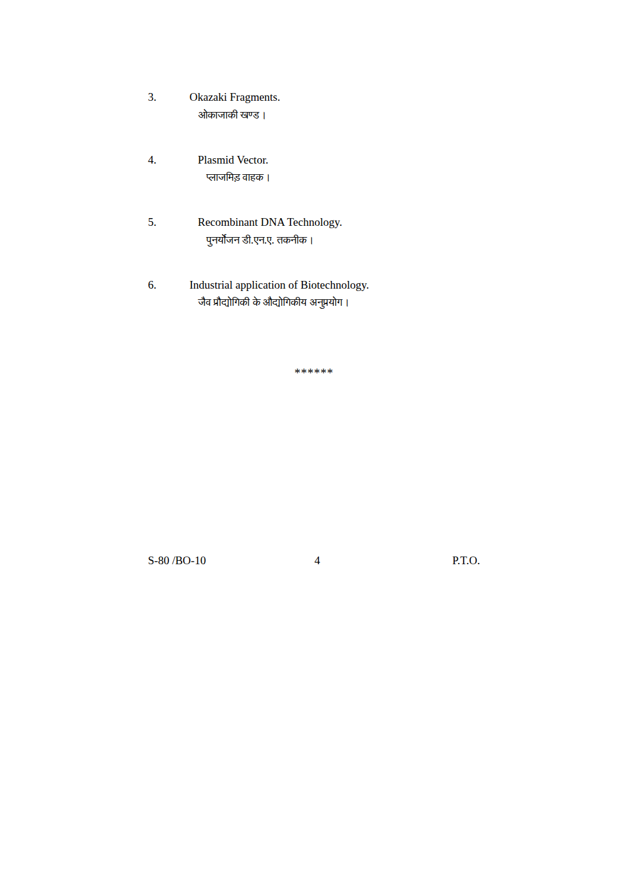3. Okazaki Fragments. ओकाजाकी खण्ड।
4. Plasmid Vector. प्लाजमिड़ वाहक।
5. Recombinant DNA Technology. पुनर्योजन डी.एन.ए. तकनीक।
6. Industrial application of Biotechnology. जैव प्रौद्योगिकी के औद्योगिकीय अनुप्रयोग।
******
S-80 /BO-10
4
P.T.O.